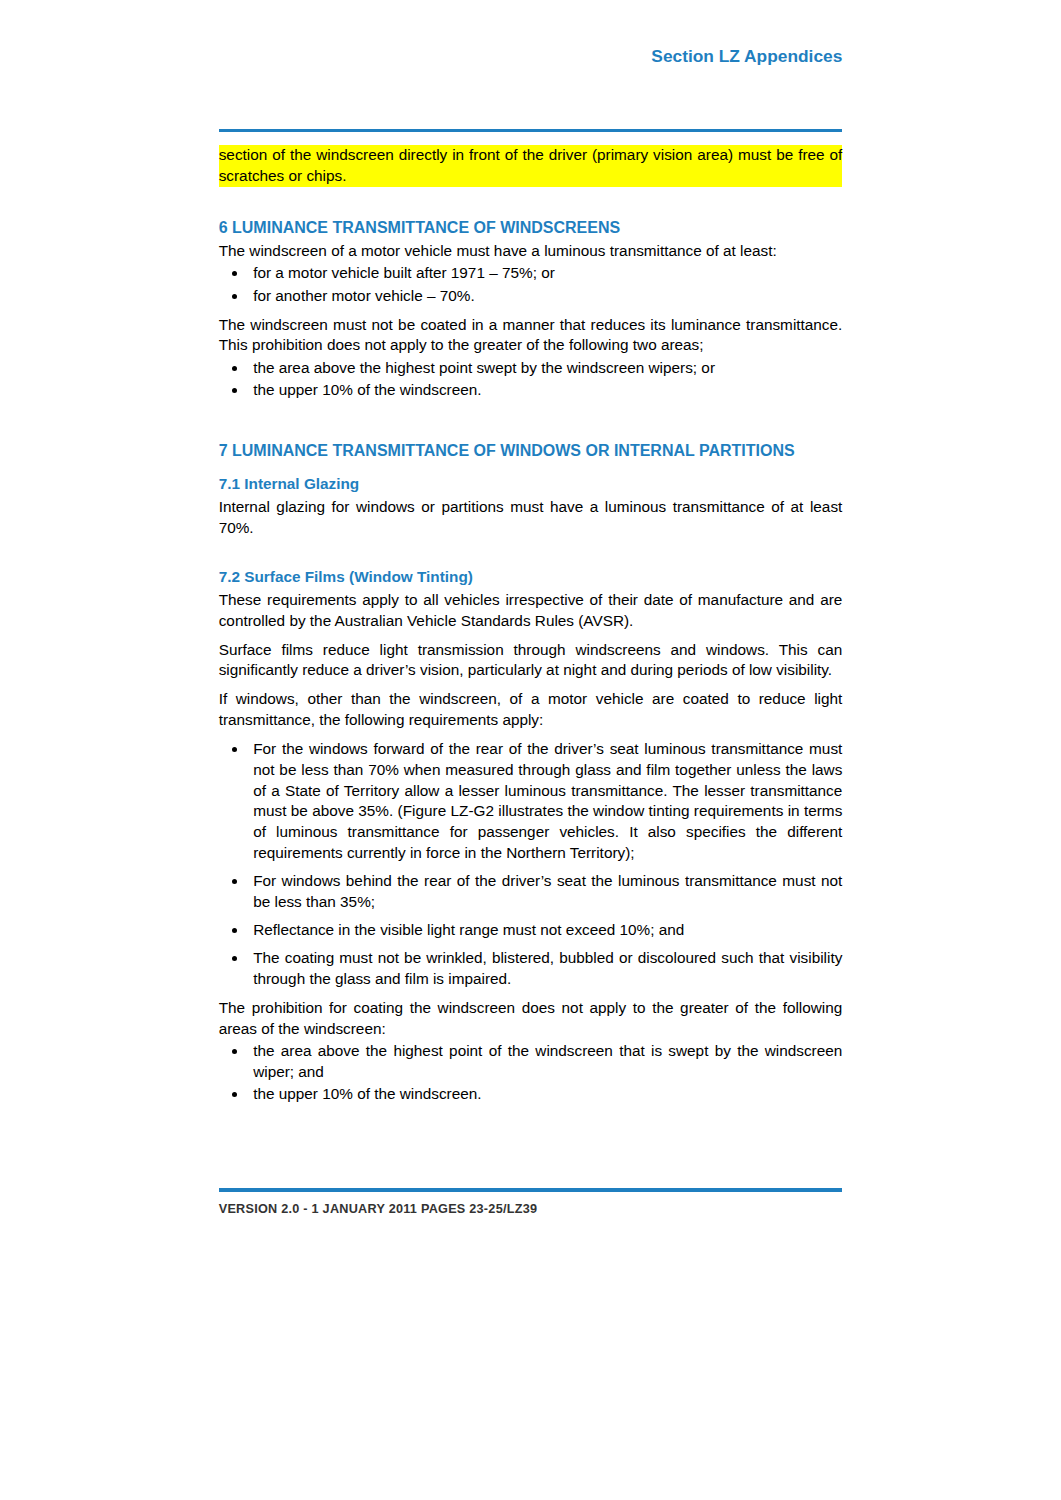Section LZ Appendices
section of the windscreen directly in front of the driver (primary vision area) must be free of scratches or chips.
6 Luminance Transmittance of Windscreens
The windscreen of a motor vehicle must have a luminous transmittance of at least:
for a motor vehicle built after 1971 – 75%; or
for another motor vehicle – 70%.
The windscreen must not be coated in a manner that reduces its luminance transmittance. This prohibition does not apply to the greater of the following two areas;
the area above the highest point swept by the windscreen wipers; or
the upper 10% of the windscreen.
7 Luminance Transmittance of Windows or Internal Partitions
7.1 Internal Glazing
Internal glazing for windows or partitions must have a luminous transmittance of at least 70%.
7.2 Surface Films (Window Tinting)
These requirements apply to all vehicles irrespective of their date of manufacture and are controlled by the Australian Vehicle Standards Rules (AVSR).
Surface films reduce light transmission through windscreens and windows. This can significantly reduce a driver’s vision, particularly at night and during periods of low visibility.
If windows, other than the windscreen, of a motor vehicle are coated to reduce light transmittance, the following requirements apply:
For the windows forward of the rear of the driver’s seat luminous transmittance must not be less than 70% when measured through glass and film together unless the laws of a State of Territory allow a lesser luminous transmittance. The lesser transmittance must be above 35%. (Figure LZ-G2 illustrates the window tinting requirements in terms of luminous transmittance for passenger vehicles. It also specifies the different requirements currently in force in the Northern Territory);
For windows behind the rear of the driver’s seat the luminous transmittance must not be less than 35%;
Reflectance in the visible light range must not exceed 10%; and
The coating must not be wrinkled, blistered, bubbled or discoloured such that visibility through the glass and film is impaired.
The prohibition for coating the windscreen does not apply to the greater of the following areas of the windscreen:
the area above the highest point of the windscreen that is swept by the windscreen wiper; and
the upper 10% of the windscreen.
VERSION 2.0 - 1 JANUARY 2011 PAGES 23-25/LZ39